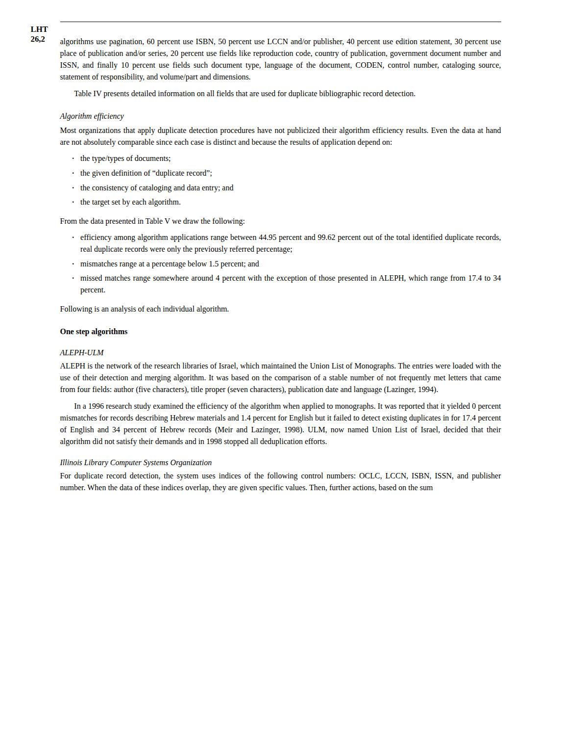LHT
26,2
294
algorithms use pagination, 60 percent use ISBN, 50 percent use LCCN and/or publisher, 40 percent use edition statement, 30 percent use place of publication and/or series, 20 percent use fields like reproduction code, country of publication, government document number and ISSN, and finally 10 percent use fields such document type, language of the document, CODEN, control number, cataloging source, statement of responsibility, and volume/part and dimensions.
Table IV presents detailed information on all fields that are used for duplicate bibliographic record detection.
Algorithm efficiency
Most organizations that apply duplicate detection procedures have not publicized their algorithm efficiency results. Even the data at hand are not absolutely comparable since each case is distinct and because the results of application depend on:
the type/types of documents;
the given definition of “duplicate record”;
the consistency of cataloging and data entry; and
the target set by each algorithm.
From the data presented in Table V we draw the following:
efficiency among algorithm applications range between 44.95 percent and 99.62 percent out of the total identified duplicate records, real duplicate records were only the previously referred percentage;
mismatches range at a percentage below 1.5 percent; and
missed matches range somewhere around 4 percent with the exception of those presented in ALEPH, which range from 17.4 to 34 percent.
Following is an analysis of each individual algorithm.
One step algorithms
ALEPH-ULM
ALEPH is the network of the research libraries of Israel, which maintained the Union List of Monographs. The entries were loaded with the use of their detection and merging algorithm. It was based on the comparison of a stable number of not frequently met letters that came from four fields: author (five characters), title proper (seven characters), publication date and language (Lazinger, 1994).
In a 1996 research study examined the efficiency of the algorithm when applied to monographs. It was reported that it yielded 0 percent mismatches for records describing Hebrew materials and 1.4 percent for English but it failed to detect existing duplicates in for 17.4 percent of English and 34 percent of Hebrew records (Meir and Lazinger, 1998). ULM, now named Union List of Israel, decided that their algorithm did not satisfy their demands and in 1998 stopped all deduplication efforts.
Illinois Library Computer Systems Organization
For duplicate record detection, the system uses indices of the following control numbers: OCLC, LCCN, ISBN, ISSN, and publisher number. When the data of these indices overlap, they are given specific values. Then, further actions, based on the sum